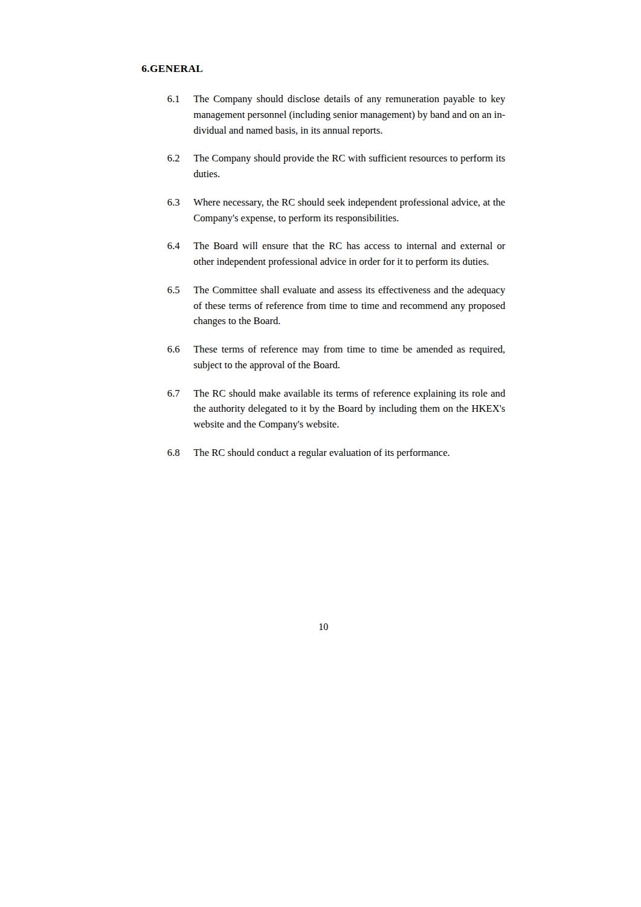6. GENERAL
6.1 The Company should disclose details of any remuneration payable to key management personnel (including senior management) by band and on an individual and named basis, in its annual reports.
6.2 The Company should provide the RC with sufficient resources to perform its duties.
6.3 Where necessary, the RC should seek independent professional advice, at the Company's expense, to perform its responsibilities.
6.4 The Board will ensure that the RC has access to internal and external or other independent professional advice in order for it to perform its duties.
6.5 The Committee shall evaluate and assess its effectiveness and the adequacy of these terms of reference from time to time and recommend any proposed changes to the Board.
6.6 These terms of reference may from time to time be amended as required, subject to the approval of the Board.
6.7 The RC should make available its terms of reference explaining its role and the authority delegated to it by the Board by including them on the HKEX's website and the Company's website.
6.8 The RC should conduct a regular evaluation of its performance.
10